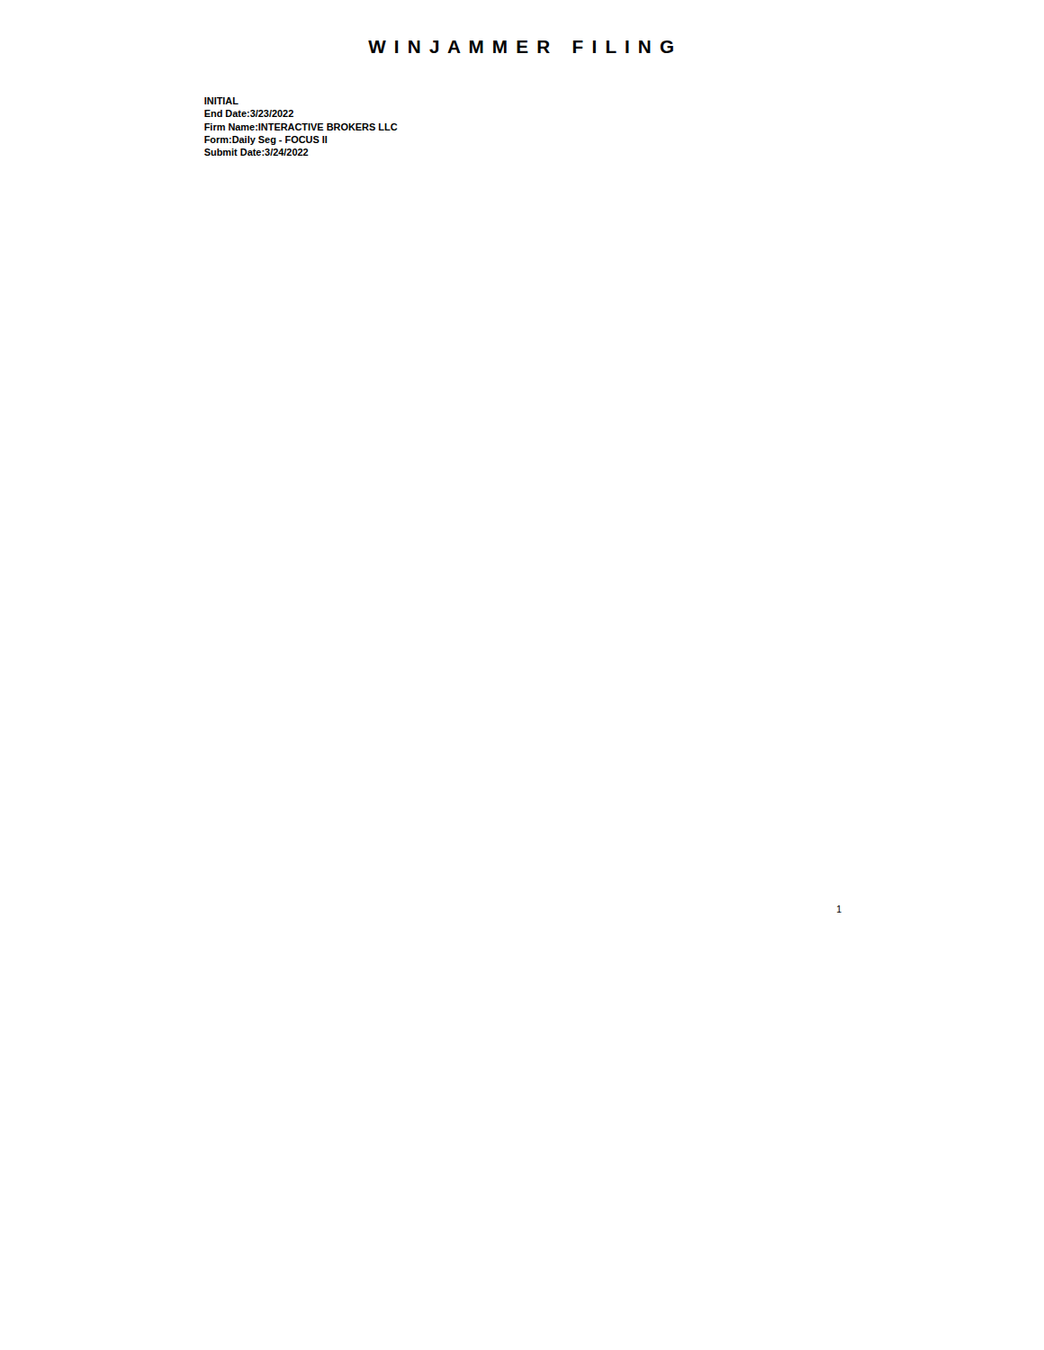W I N J A M M E R F I L I N G
INITIAL
End Date:3/23/2022
Firm Name:INTERACTIVE BROKERS LLC
Form:Daily Seg - FOCUS II
Submit Date:3/24/2022
1